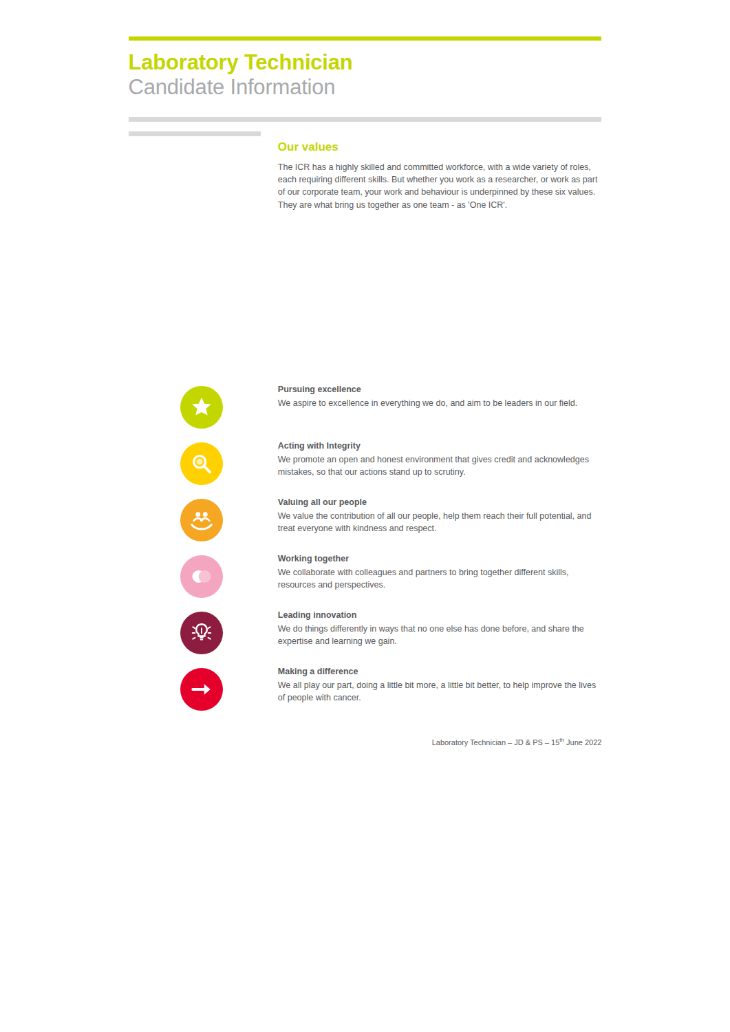Laboratory TechnicianCandidate Information
Our values
The ICR has a highly skilled and committed workforce, with a wide variety of roles, each requiring different skills. But whether you work as a researcher, or work as part of our corporate team, your work and behaviour is underpinned by these six values. They are what bring us together as one team - as 'One ICR'.
Pursuing excellence
We aspire to excellence in everything we do, and aim to be leaders in our field.
Acting with Integrity
We promote an open and honest environment that gives credit and acknowledges mistakes, so that our actions stand up to scrutiny.
Valuing all our people
We value the contribution of all our people, help them reach their full potential, and treat everyone with kindness and respect.
Working together
We collaborate with colleagues and partners to bring together different skills, resources and perspectives.
Leading innovation
We do things differently in ways that no one else has done before, and share the expertise and learning we gain.
Making a difference
We all play our part, doing a little bit more, a little bit better, to help improve the lives of people with cancer.
Laboratory Technician – JD & PS – 15th June 2022